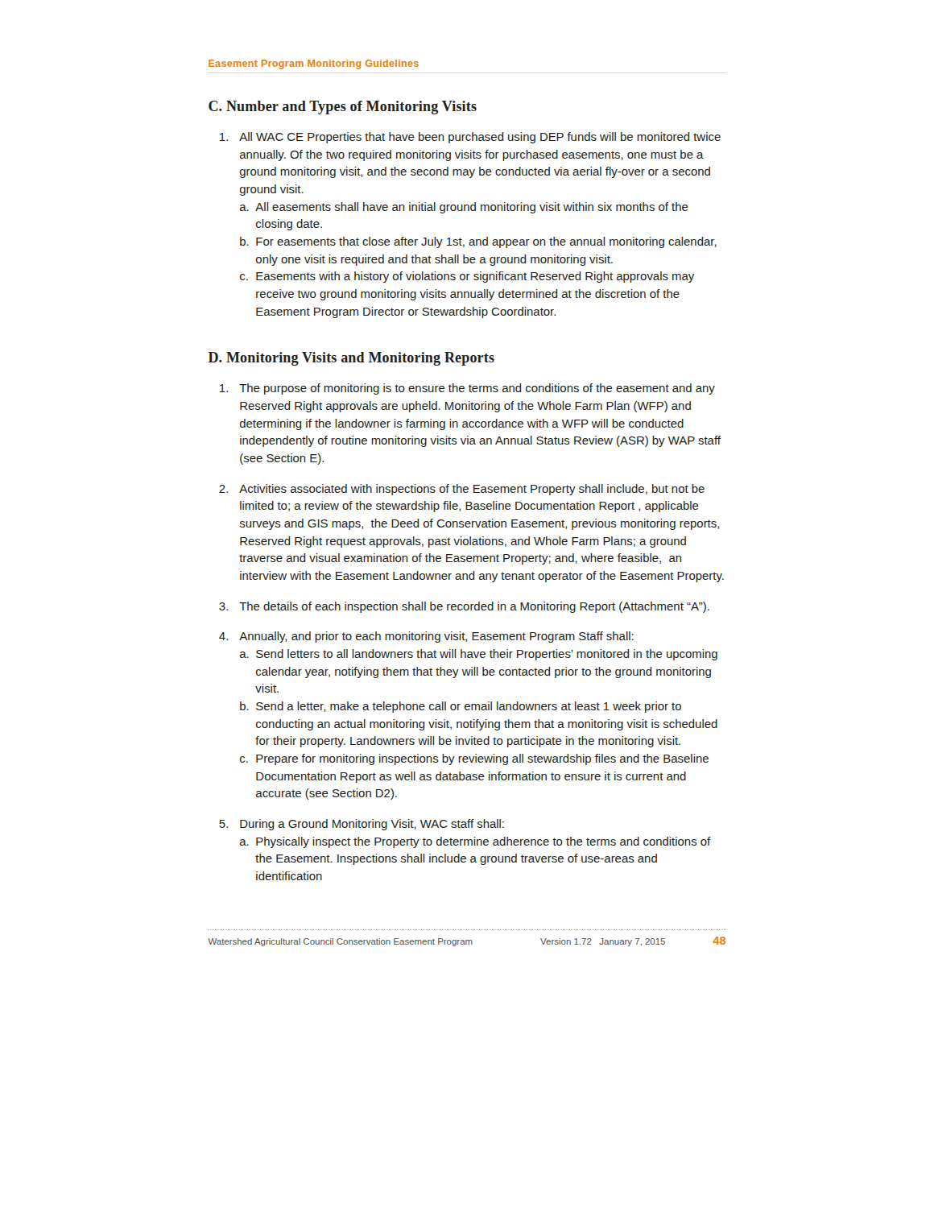Easement Program Monitoring Guidelines
C. Number and Types of Monitoring Visits
1. All WAC CE Properties that have been purchased using DEP funds will be monitored twice annually. Of the two required monitoring visits for purchased easements, one must be a ground monitoring visit, and the second may be conducted via aerial fly-over or a second ground visit.
a. All easements shall have an initial ground monitoring visit within six months of the closing date.
b. For easements that close after July 1st, and appear on the annual monitoring calendar, only one visit is required and that shall be a ground monitoring visit.
c. Easements with a history of violations or significant Reserved Right approvals may receive two ground monitoring visits annually determined at the discretion of the Easement Program Director or Stewardship Coordinator.
D. Monitoring Visits and Monitoring Reports
1. The purpose of monitoring is to ensure the terms and conditions of the easement and any Reserved Right approvals are upheld. Monitoring of the Whole Farm Plan (WFP) and determining if the landowner is farming in accordance with a WFP will be conducted independently of routine monitoring visits via an Annual Status Review (ASR) by WAP staff (see Section E).
2. Activities associated with inspections of the Easement Property shall include, but not be limited to; a review of the stewardship file, Baseline Documentation Report , applicable surveys and GIS maps, the Deed of Conservation Easement, previous monitoring reports, Reserved Right request approvals, past violations, and Whole Farm Plans; a ground traverse and visual examination of the Easement Property; and, where feasible, an interview with the Easement Landowner and any tenant operator of the Easement Property.
3. The details of each inspection shall be recorded in a Monitoring Report (Attachment “A”).
4. Annually, and prior to each monitoring visit, Easement Program Staff shall:
a. Send letters to all landowners that will have their Properties’ monitored in the upcoming calendar year, notifying them that they will be contacted prior to the ground monitoring visit.
b. Send a letter, make a telephone call or email landowners at least 1 week prior to conducting an actual monitoring visit, notifying them that a monitoring visit is scheduled for their property. Landowners will be invited to participate in the monitoring visit.
c. Prepare for monitoring inspections by reviewing all stewardship files and the Baseline Documentation Report as well as database information to ensure it is current and accurate (see Section D2).
5. During a Ground Monitoring Visit, WAC staff shall:
a. Physically inspect the Property to determine adherence to the terms and conditions of the Easement. Inspections shall include a ground traverse of use-areas and identification
Watershed Agricultural Council Conservation Easement Program
Version 1.72 January 7, 2015
48